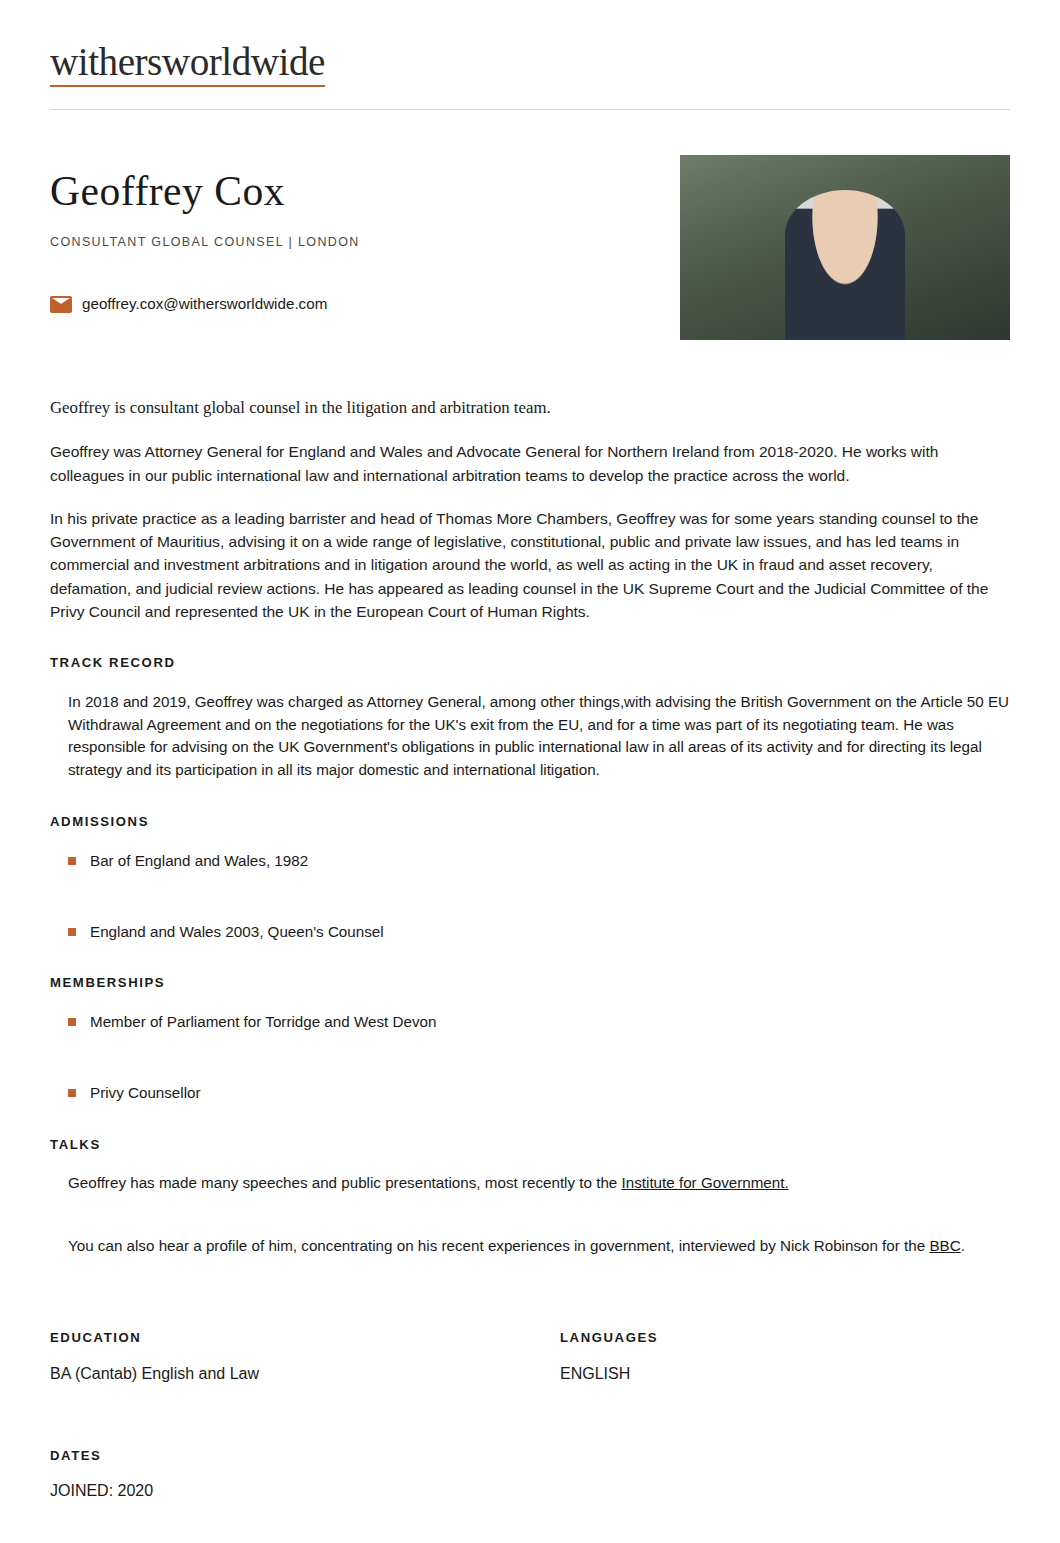withersworldwide
Geoffrey Cox
Consultant Global Counsel | London
geoffrey.cox@withersworldwide.com
Geoffrey is consultant global counsel in the litigation and arbitration team.
Geoffrey was Attorney General for England and Wales and Advocate General for Northern Ireland from 2018-2020. He works with colleagues in our public international law and international arbitration teams to develop the practice across the world.
In his private practice as a leading barrister and head of Thomas More Chambers, Geoffrey was for some years standing counsel to the Government of Mauritius, advising it on a wide range of legislative, constitutional, public and private law issues, and has led teams in commercial and investment arbitrations and in litigation around the world, as well as acting in the UK in fraud and asset recovery, defamation, and judicial review actions. He has appeared as leading counsel in the UK Supreme Court and the Judicial Committee of the Privy Council and represented the UK in the European Court of Human Rights.
Track record
In 2018 and 2019, Geoffrey was charged as Attorney General, among other things,with advising the British Government on the Article 50 EU Withdrawal Agreement and on the negotiations for the UK's exit from the EU, and for a time was part of its negotiating team. He was responsible for advising on the UK Government's obligations in public international law in all areas of its activity and for directing its legal strategy and its participation in all its major domestic and international litigation.
Admissions
Bar of England and Wales, 1982
England and Wales 2003, Queen's Counsel
Memberships
Member of Parliament for Torridge and West Devon
Privy Counsellor
Talks
Geoffrey has made many speeches and public presentations, most recently to the Institute for Government.
You can also hear a profile of him, concentrating on his recent experiences in government, interviewed by Nick Robinson for the BBC.
Education
BA (Cantab) English and Law
Languages
English
Dates
JOINED: 2020